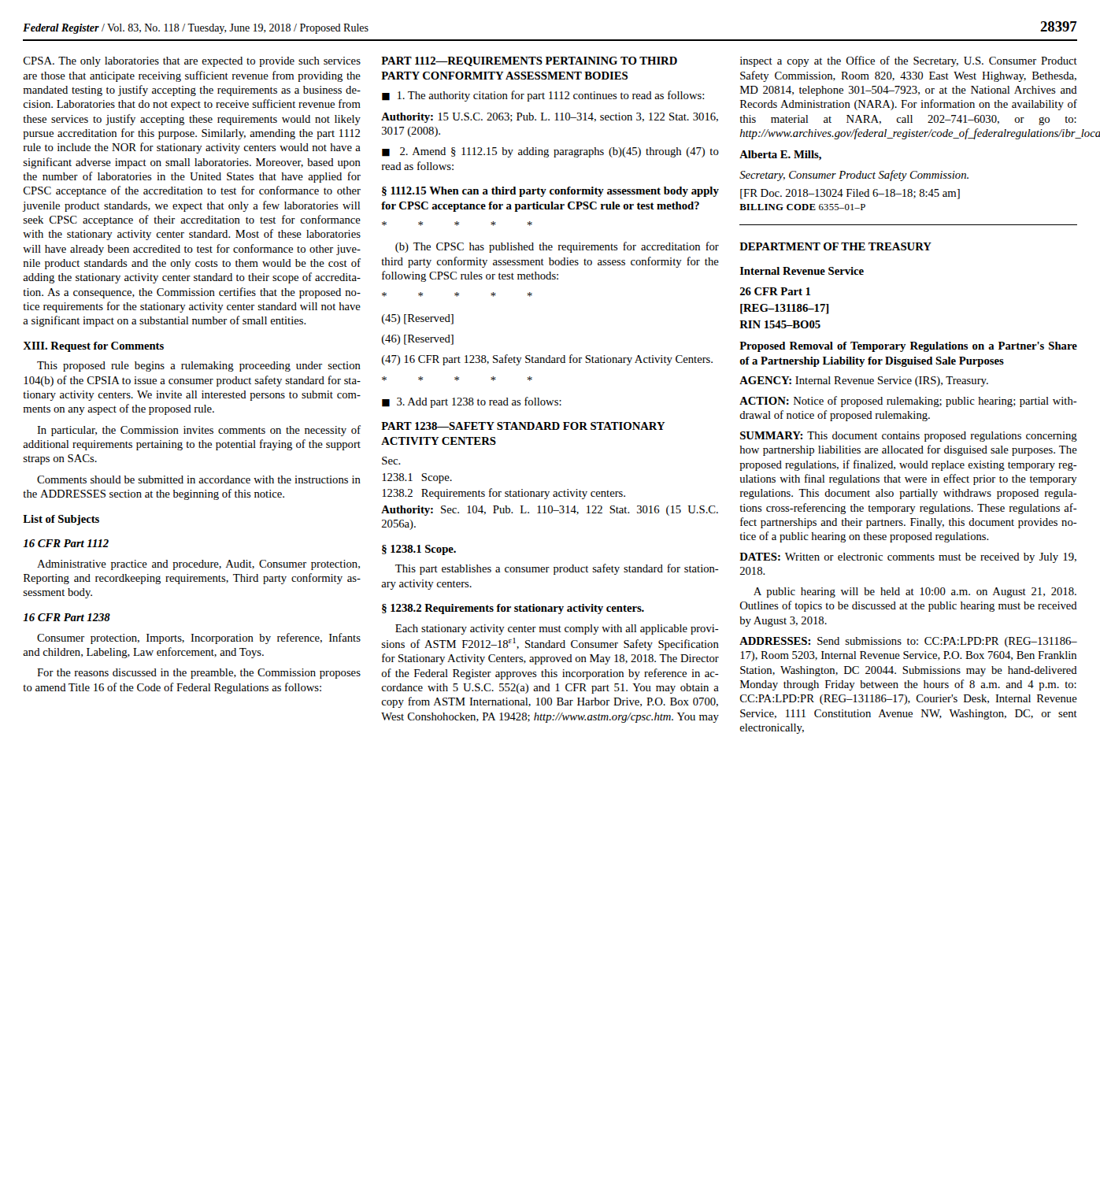Federal Register / Vol. 83, No. 118 / Tuesday, June 19, 2018 / Proposed Rules
28397
CPSA. The only laboratories that are expected to provide such services are those that anticipate receiving sufficient revenue from providing the mandated testing to justify accepting the requirements as a business decision. Laboratories that do not expect to receive sufficient revenue from these services to justify accepting these requirements would not likely pursue accreditation for this purpose. Similarly, amending the part 1112 rule to include the NOR for stationary activity centers would not have a significant adverse impact on small laboratories. Moreover, based upon the number of laboratories in the United States that have applied for CPSC acceptance of the accreditation to test for conformance to other juvenile product standards, we expect that only a few laboratories will seek CPSC acceptance of their accreditation to test for conformance with the stationary activity center standard. Most of these laboratories will have already been accredited to test for conformance to other juvenile product standards and the only costs to them would be the cost of adding the stationary activity center standard to their scope of accreditation. As a consequence, the Commission certifies that the proposed notice requirements for the stationary activity center standard will not have a significant impact on a substantial number of small entities.
XIII. Request for Comments
This proposed rule begins a rulemaking proceeding under section 104(b) of the CPSIA to issue a consumer product safety standard for stationary activity centers. We invite all interested persons to submit comments on any aspect of the proposed rule.
In particular, the Commission invites comments on the necessity of additional requirements pertaining to the potential fraying of the support straps on SACs.
Comments should be submitted in accordance with the instructions in the ADDRESSES section at the beginning of this notice.
List of Subjects
16 CFR Part 1112
Administrative practice and procedure, Audit, Consumer protection, Reporting and recordkeeping requirements, Third party conformity assessment body.
16 CFR Part 1238
Consumer protection, Imports, Incorporation by reference, Infants and children, Labeling, Law enforcement, and Toys.
For the reasons discussed in the preamble, the Commission proposes to amend Title 16 of the Code of Federal Regulations as follows:
PART 1112—REQUIREMENTS PERTAINING TO THIRD PARTY CONFORMITY ASSESSMENT BODIES
■ 1. The authority citation for part 1112 continues to read as follows:
Authority: 15 U.S.C. 2063; Pub. L. 110–314, section 3, 122 Stat. 3016, 3017 (2008).
■ 2. Amend § 1112.15 by adding paragraphs (b)(45) through (47) to read as follows:
§ 1112.15 When can a third party conformity assessment body apply for CPSC acceptance for a particular CPSC rule or test method?
* * * * *
(b) The CPSC has published the requirements for accreditation for third party conformity assessment bodies to assess conformity for the following CPSC rules or test methods:
* * * * *
(45) [Reserved]
(46) [Reserved]
(47) 16 CFR part 1238, Safety Standard for Stationary Activity Centers.
* * * * *
■ 3. Add part 1238 to read as follows:
PART 1238—SAFETY STANDARD FOR STATIONARY ACTIVITY CENTERS
Sec.
1238.1 Scope.
1238.2 Requirements for stationary activity centers.
Authority: Sec. 104, Pub. L. 110–314, 122 Stat. 3016 (15 U.S.C. 2056a).
§ 1238.1 Scope.
This part establishes a consumer product safety standard for stationary activity centers.
§ 1238.2 Requirements for stationary activity centers.
Each stationary activity center must comply with all applicable provisions of ASTM F2012–18ε1, Standard Consumer Safety Specification for Stationary Activity Centers, approved on May 18, 2018. The Director of the Federal Register approves this incorporation by reference in accordance with 5 U.S.C. 552(a) and 1 CFR part 51. You may obtain a copy from ASTM International, 100 Bar Harbor Drive, P.O. Box 0700, West Conshohocken, PA 19428; http://www.astm.org/cpsc.htm. You may inspect a copy at the Office of the Secretary, U.S. Consumer Product Safety Commission, Room 820, 4330 East West Highway, Bethesda, MD 20814, telephone 301–504–7923, or at the National Archives and Records Administration (NARA). For information on the availability of this material at NARA, call 202–741–6030, or go to: http://www.archives.gov/federal_register/code_of_federalregulations/ibr_locations.html.
Alberta E. Mills,
Secretary, Consumer Product Safety Commission.
[FR Doc. 2018–13024 Filed 6–18–18; 8:45 am]
BILLING CODE 6355–01–P
DEPARTMENT OF THE TREASURY
Internal Revenue Service
26 CFR Part 1
[REG–131186–17]
RIN 1545–BO05
Proposed Removal of Temporary Regulations on a Partner's Share of a Partnership Liability for Disguised Sale Purposes
AGENCY: Internal Revenue Service (IRS), Treasury.
ACTION: Notice of proposed rulemaking; public hearing; partial withdrawal of notice of proposed rulemaking.
SUMMARY: This document contains proposed regulations concerning how partnership liabilities are allocated for disguised sale purposes. The proposed regulations, if finalized, would replace existing temporary regulations with final regulations that were in effect prior to the temporary regulations. This document also partially withdraws proposed regulations cross-referencing the temporary regulations. These regulations affect partnerships and their partners. Finally, this document provides notice of a public hearing on these proposed regulations.
DATES: Written or electronic comments must be received by July 19, 2018.
A public hearing will be held at 10:00 a.m. on August 21, 2018. Outlines of topics to be discussed at the public hearing must be received by August 3, 2018.
ADDRESSES: Send submissions to: CC:PA:LPD:PR (REG–131186–17), Room 5203, Internal Revenue Service, P.O. Box 7604, Ben Franklin Station, Washington, DC 20044. Submissions may be hand-delivered Monday through Friday between the hours of 8 a.m. and 4 p.m. to: CC:PA:LPD:PR (REG–131186–17), Courier's Desk, Internal Revenue Service, 1111 Constitution Avenue NW, Washington, DC, or sent electronically,